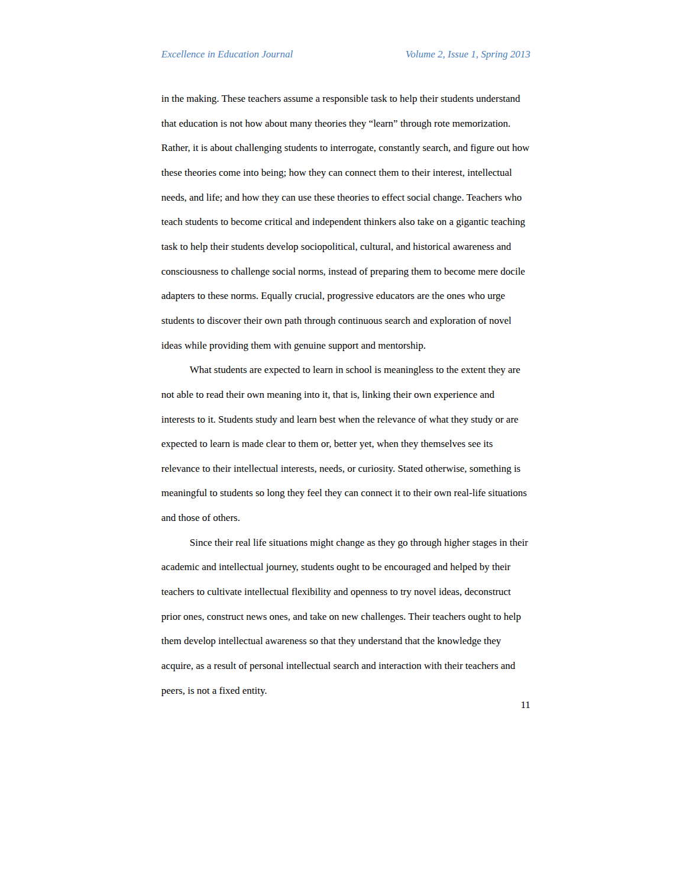Excellence in Education Journal Volume 2, Issue 1, Spring 2013
in the making. These teachers assume a responsible task to help their students understand that education is not how about many theories they “learn” through rote memorization. Rather, it is about challenging students to interrogate, constantly search, and figure out how these theories come into being; how they can connect them to their interest, intellectual needs, and life; and how they can use these theories to effect social change. Teachers who teach students to become critical and independent thinkers also take on a gigantic teaching task to help their students develop sociopolitical, cultural, and historical awareness and consciousness to challenge social norms, instead of preparing them to become mere docile adapters to these norms. Equally crucial, progressive educators are the ones who urge students to discover their own path through continuous search and exploration of novel ideas while providing them with genuine support and mentorship.
What students are expected to learn in school is meaningless to the extent they are not able to read their own meaning into it, that is, linking their own experience and interests to it. Students study and learn best when the relevance of what they study or are expected to learn is made clear to them or, better yet, when they themselves see its relevance to their intellectual interests, needs, or curiosity. Stated otherwise, something is meaningful to students so long they feel they can connect it to their own real-life situations and those of others.
Since their real life situations might change as they go through higher stages in their academic and intellectual journey, students ought to be encouraged and helped by their teachers to cultivate intellectual flexibility and openness to try novel ideas, deconstruct prior ones, construct news ones, and take on new challenges. Their teachers ought to help them develop intellectual awareness so that they understand that the knowledge they acquire, as a result of personal intellectual search and interaction with their teachers and peers, is not a fixed entity.
11